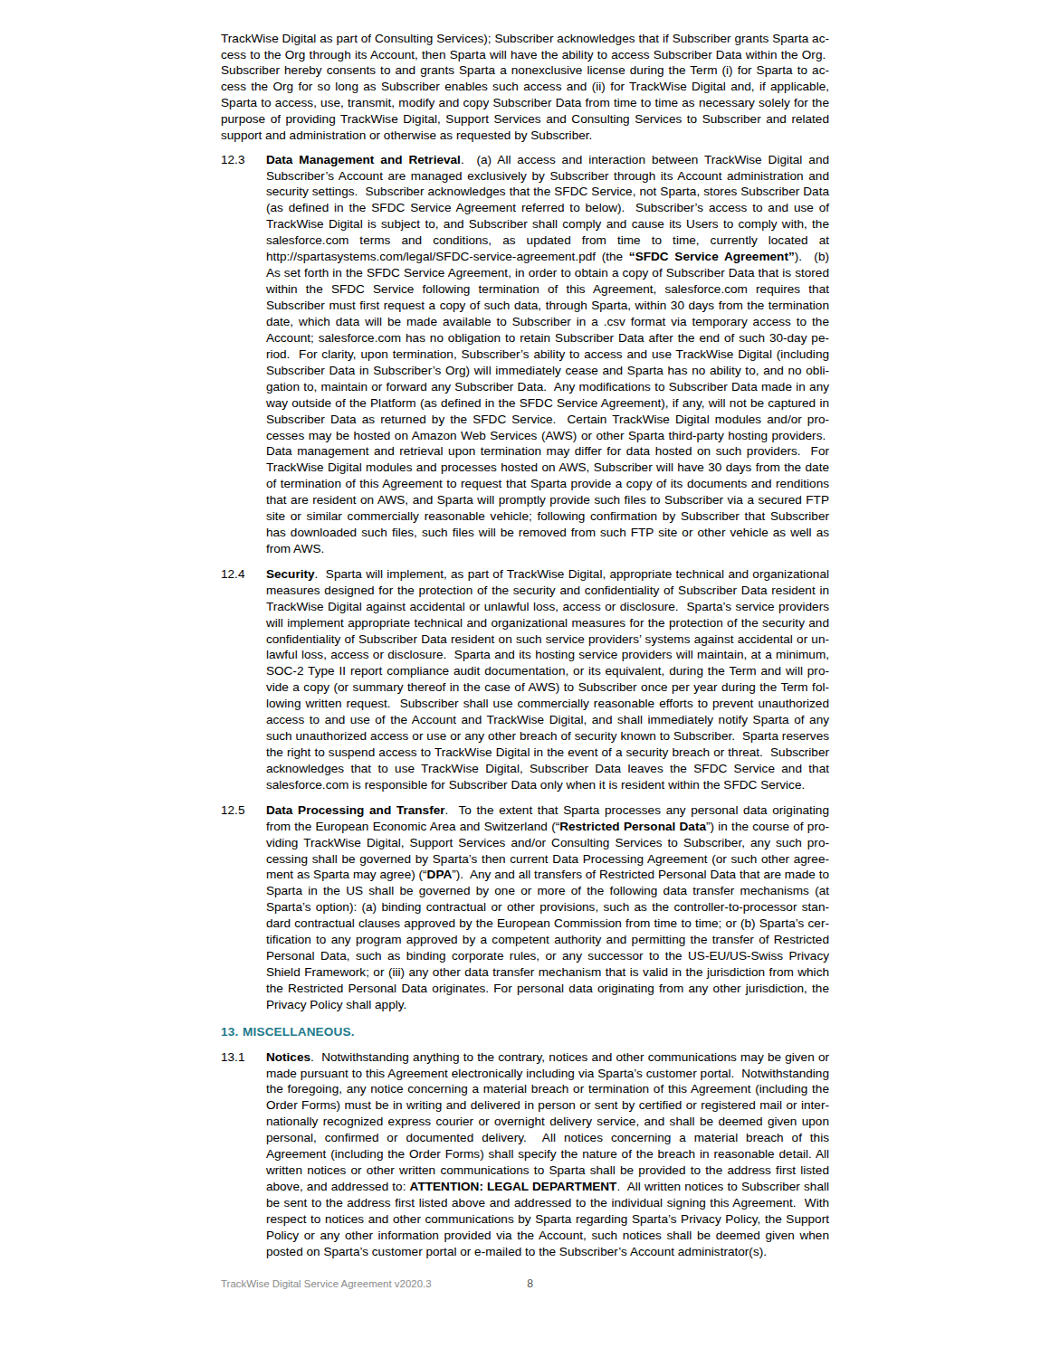TrackWise Digital as part of Consulting Services); Subscriber acknowledges that if Subscriber grants Sparta access to the Org through its Account, then Sparta will have the ability to access Subscriber Data within the Org. Subscriber hereby consents to and grants Sparta a nonexclusive license during the Term (i) for Sparta to access the Org for so long as Subscriber enables such access and (ii) for TrackWise Digital and, if applicable, Sparta to access, use, transmit, modify and copy Subscriber Data from time to time as necessary solely for the purpose of providing TrackWise Digital, Support Services and Consulting Services to Subscriber and related support and administration or otherwise as requested by Subscriber.
12.3
Data Management and Retrieval. (a) All access and interaction between TrackWise Digital and Subscriber’s Account are managed exclusively by Subscriber through its Account administration and security settings. Subscriber acknowledges that the SFDC Service, not Sparta, stores Subscriber Data (as defined in the SFDC Service Agreement referred to below). Subscriber’s access to and use of TrackWise Digital is subject to, and Subscriber shall comply and cause its Users to comply with, the salesforce.com terms and conditions, as updated from time to time, currently located at http://spartasystems.com/legal/SFDC-service-agreement.pdf (the “SFDC Service Agreement”). (b) As set forth in the SFDC Service Agreement, in order to obtain a copy of Subscriber Data that is stored within the SFDC Service following termination of this Agreement, salesforce.com requires that Subscriber must first request a copy of such data, through Sparta, within 30 days from the termination date, which data will be made available to Subscriber in a .csv format via temporary access to the Account; salesforce.com has no obligation to retain Subscriber Data after the end of such 30-day period. For clarity, upon termination, Subscriber’s ability to access and use TrackWise Digital (including Subscriber Data in Subscriber’s Org) will immediately cease and Sparta has no ability to, and no obligation to, maintain or forward any Subscriber Data. Any modifications to Subscriber Data made in any way outside of the Platform (as defined in the SFDC Service Agreement), if any, will not be captured in Subscriber Data as returned by the SFDC Service. Certain TrackWise Digital modules and/or processes may be hosted on Amazon Web Services (AWS) or other Sparta third-party hosting providers. Data management and retrieval upon termination may differ for data hosted on such providers. For TrackWise Digital modules and processes hosted on AWS, Subscriber will have 30 days from the date of termination of this Agreement to request that Sparta provide a copy of its documents and renditions that are resident on AWS, and Sparta will promptly provide such files to Subscriber via a secured FTP site or similar commercially reasonable vehicle; following confirmation by Subscriber that Subscriber has downloaded such files, such files will be removed from such FTP site or other vehicle as well as from AWS.
12.4
Security. Sparta will implement, as part of TrackWise Digital, appropriate technical and organizational measures designed for the protection of the security and confidentiality of Subscriber Data resident in TrackWise Digital against accidental or unlawful loss, access or disclosure. Sparta’s service providers will implement appropriate technical and organizational measures for the protection of the security and confidentiality of Subscriber Data resident on such service providers’ systems against accidental or unlawful loss, access or disclosure. Sparta and its hosting service providers will maintain, at a minimum, SOC-2 Type II report compliance audit documentation, or its equivalent, during the Term and will provide a copy (or summary thereof in the case of AWS) to Subscriber once per year during the Term following written request. Subscriber shall use commercially reasonable efforts to prevent unauthorized access to and use of the Account and TrackWise Digital, and shall immediately notify Sparta of any such unauthorized access or use or any other breach of security known to Subscriber. Sparta reserves the right to suspend access to TrackWise Digital in the event of a security breach or threat. Subscriber acknowledges that to use TrackWise Digital, Subscriber Data leaves the SFDC Service and that salesforce.com is responsible for Subscriber Data only when it is resident within the SFDC Service.
12.5
Data Processing and Transfer. To the extent that Sparta processes any personal data originating from the European Economic Area and Switzerland (“Restricted Personal Data”) in the course of providing TrackWise Digital, Support Services and/or Consulting Services to Subscriber, any such processing shall be governed by Sparta’s then current Data Processing Agreement (or such other agreement as Sparta may agree) (“DPA”). Any and all transfers of Restricted Personal Data that are made to Sparta in the US shall be governed by one or more of the following data transfer mechanisms (at Sparta’s option): (a) binding contractual or other provisions, such as the controller-to-processor standard contractual clauses approved by the European Commission from time to time; or (b) Sparta’s certification to any program approved by a competent authority and permitting the transfer of Restricted Personal Data, such as binding corporate rules, or any successor to the US-EU/US-Swiss Privacy Shield Framework; or (iii) any other data transfer mechanism that is valid in the jurisdiction from which the Restricted Personal Data originates. For personal data originating from any other jurisdiction, the Privacy Policy shall apply.
13. MISCELLANEOUS.
13.1
Notices. Notwithstanding anything to the contrary, notices and other communications may be given or made pursuant to this Agreement electronically including via Sparta’s customer portal. Notwithstanding the foregoing, any notice concerning a material breach or termination of this Agreement (including the Order Forms) must be in writing and delivered in person or sent by certified or registered mail or internationally recognized express courier or overnight delivery service, and shall be deemed given upon personal, confirmed or documented delivery. All notices concerning a material breach of this Agreement (including the Order Forms) shall specify the nature of the breach in reasonable detail. All written notices or other written communications to Sparta shall be provided to the address first listed above, and addressed to: ATTENTION: LEGAL DEPARTMENT. All written notices to Subscriber shall be sent to the address first listed above and addressed to the individual signing this Agreement. With respect to notices and other communications by Sparta regarding Sparta’s Privacy Policy, the Support Policy or any other information provided via the Account, such notices shall be deemed given when posted on Sparta’s customer portal or e-mailed to the Subscriber’s Account administrator(s).
TrackWise Digital Service Agreement v2020.3 8